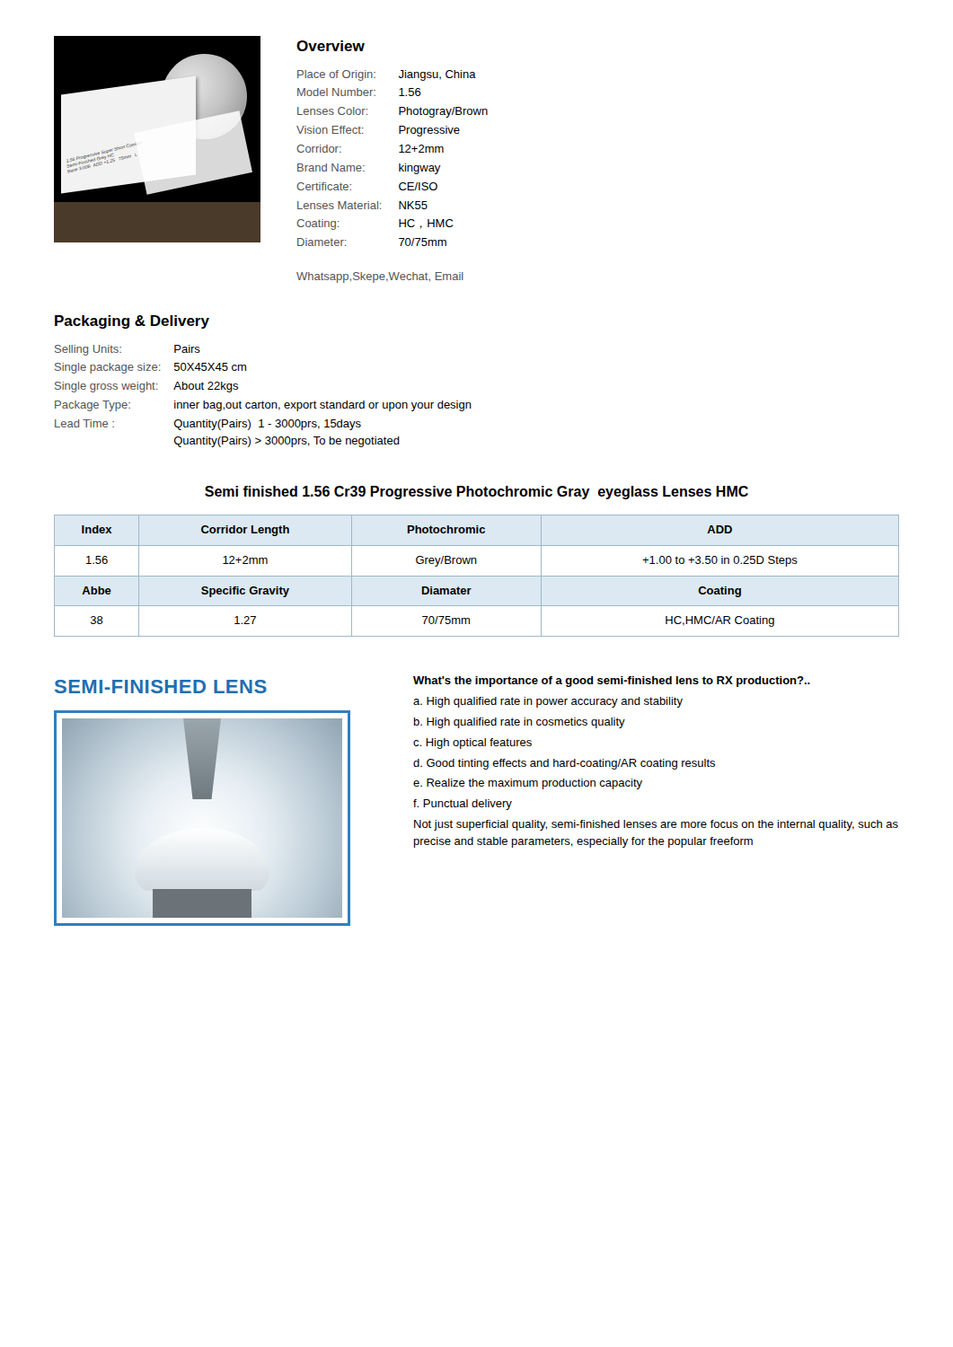1.56 Progressive Super Short Corridor
Semi-Finished Grey HC
Base 3.00B ADD +1.25 75mm L
Overview
| Place of Origin: | Jiangsu, China |
| Model Number: | 1.56 |
| Lenses Color: | Photogray/Brown |
| Vision Effect: | Progressive |
| Corridor: | 12+2mm |
| Brand Name: | kingway |
| Certificate: | CE/ISO |
| Lenses Material: | NK55 |
| Coating: | HC，HMC |
| Diameter: | 70/75mm |
Whatsapp,Skepe,Wechat, Email
Packaging & Delivery
| Selling Units: | Pairs |
| Single package size: | 50X45X45 cm |
| Single gross weight: | About 22kgs |
| Package Type: | inner bag,out carton, export standard or upon your design |
| Lead Time : | Quantity(Pairs) 1 - 3000prs, 15days Quantity(Pairs) > 3000prs, To be negotiated |
Semi finished 1.56 Cr39 Progressive Photochromic Gray eyeglass Lenses HMC
| Index | Corridor Length | Photochromic | ADD |
| --- | --- | --- | --- |
| 1.56 | 12+2mm | Grey/Brown | +1.00 to +3.50 in 0.25D Steps |
| Abbe | Specific Gravity | Diamater | Coating |
| 38 | 1.27 | 70/75mm | HC,HMC/AR Coating |
SEMI-FINISHED LENS
What's the importance of a good semi-finished lens to RX production?..
a. High qualified rate in power accuracy and stability
b. High qualified rate in cosmetics quality
c. High optical features
d. Good tinting effects and hard-coating/AR coating results
e. Realize the maximum production capacity
f. Punctual delivery
Not just superficial quality, semi-finished lenses are more focus on the internal quality, such as precise and stable parameters, especially for the popular freeform